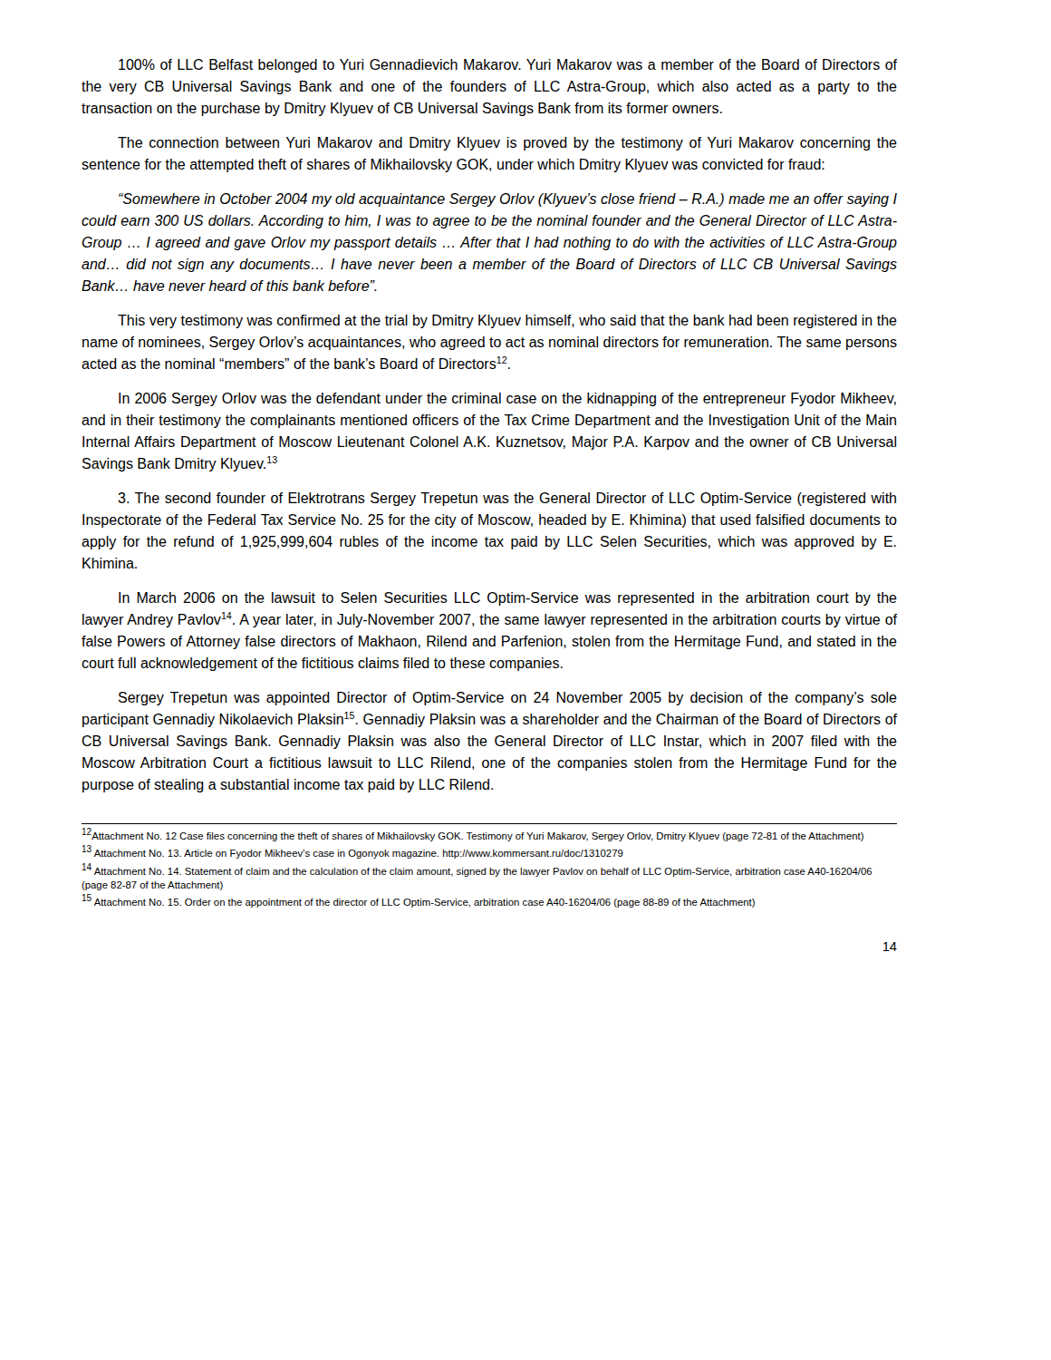100% of LLC Belfast belonged to Yuri Gennadievich Makarov. Yuri Makarov was a member of the Board of Directors of the very CB Universal Savings Bank and one of the founders of LLC Astra-Group, which also acted as a party to the transaction on the purchase by Dmitry Klyuev of CB Universal Savings Bank from its former owners.
The connection between Yuri Makarov and Dmitry Klyuev is proved by the testimony of Yuri Makarov concerning the sentence for the attempted theft of shares of Mikhailovsky GOK, under which Dmitry Klyuev was convicted for fraud:
“Somewhere in October 2004 my old acquaintance Sergey Orlov (Klyuev’s close friend – R.A.) made me an offer saying I could earn 300 US dollars. According to him, I was to agree to be the nominal founder and the General Director of LLC Astra-Group … I agreed and gave Orlov my passport details … After that I had nothing to do with the activities of LLC Astra-Group and… did not sign any documents… I have never been a member of the Board of Directors of LLC CB Universal Savings Bank… have never heard of this bank before”.
This very testimony was confirmed at the trial by Dmitry Klyuev himself, who said that the bank had been registered in the name of nominees, Sergey Orlov’s acquaintances, who agreed to act as nominal directors for remuneration. The same persons acted as the nominal “members” of the bank’s Board of Directors12.
In 2006 Sergey Orlov was the defendant under the criminal case on the kidnapping of the entrepreneur Fyodor Mikheev, and in their testimony the complainants mentioned officers of the Tax Crime Department and the Investigation Unit of the Main Internal Affairs Department of Moscow Lieutenant Colonel A.K. Kuznetsov, Major P.A. Karpov and the owner of CB Universal Savings Bank Dmitry Klyuev.13
3. The second founder of Elektrotrans Sergey Trepetun was the General Director of LLC Optim-Service (registered with Inspectorate of the Federal Tax Service No. 25 for the city of Moscow, headed by E. Khimina) that used falsified documents to apply for the refund of 1,925,999,604 rubles of the income tax paid by LLC Selen Securities, which was approved by E. Khimina.
In March 2006 on the lawsuit to Selen Securities LLC Optim-Service was represented in the arbitration court by the lawyer Andrey Pavlov14. A year later, in July-November 2007, the same lawyer represented in the arbitration courts by virtue of false Powers of Attorney false directors of Makhaon, Rilend and Parfenion, stolen from the Hermitage Fund, and stated in the court full acknowledgement of the fictitious claims filed to these companies.
Sergey Trepetun was appointed Director of Optim-Service on 24 November 2005 by decision of the company’s sole participant Gennadiy Nikolaevich Plaksin15. Gennadiy Plaksin was a shareholder and the Chairman of the Board of Directors of CB Universal Savings Bank. Gennadiy Plaksin was also the General Director of LLC Instar, which in 2007 filed with the Moscow Arbitration Court a fictitious lawsuit to LLC Rilend, one of the companies stolen from the Hermitage Fund for the purpose of stealing a substantial income tax paid by LLC Rilend.
12Attachment No. 12 Case files concerning the theft of shares of Mikhailovsky GOK. Testimony of Yuri Makarov, Sergey Orlov, Dmitry Klyuev (page 72-81 of the Attachment)
13 Attachment No. 13. Article on Fyodor Mikheev’s case in Ogonyok magazine. http://www.kommersant.ru/doc/1310279
14 Attachment No. 14. Statement of claim and the calculation of the claim amount, signed by the lawyer Pavlov on behalf of LLC Optim-Service, arbitration case A40-16204/06 (page 82-87 of the Attachment)
15 Attachment No. 15. Order on the appointment of the director of LLC Optim-Service, arbitration case A40-16204/06 (page 88-89 of the Attachment)
14